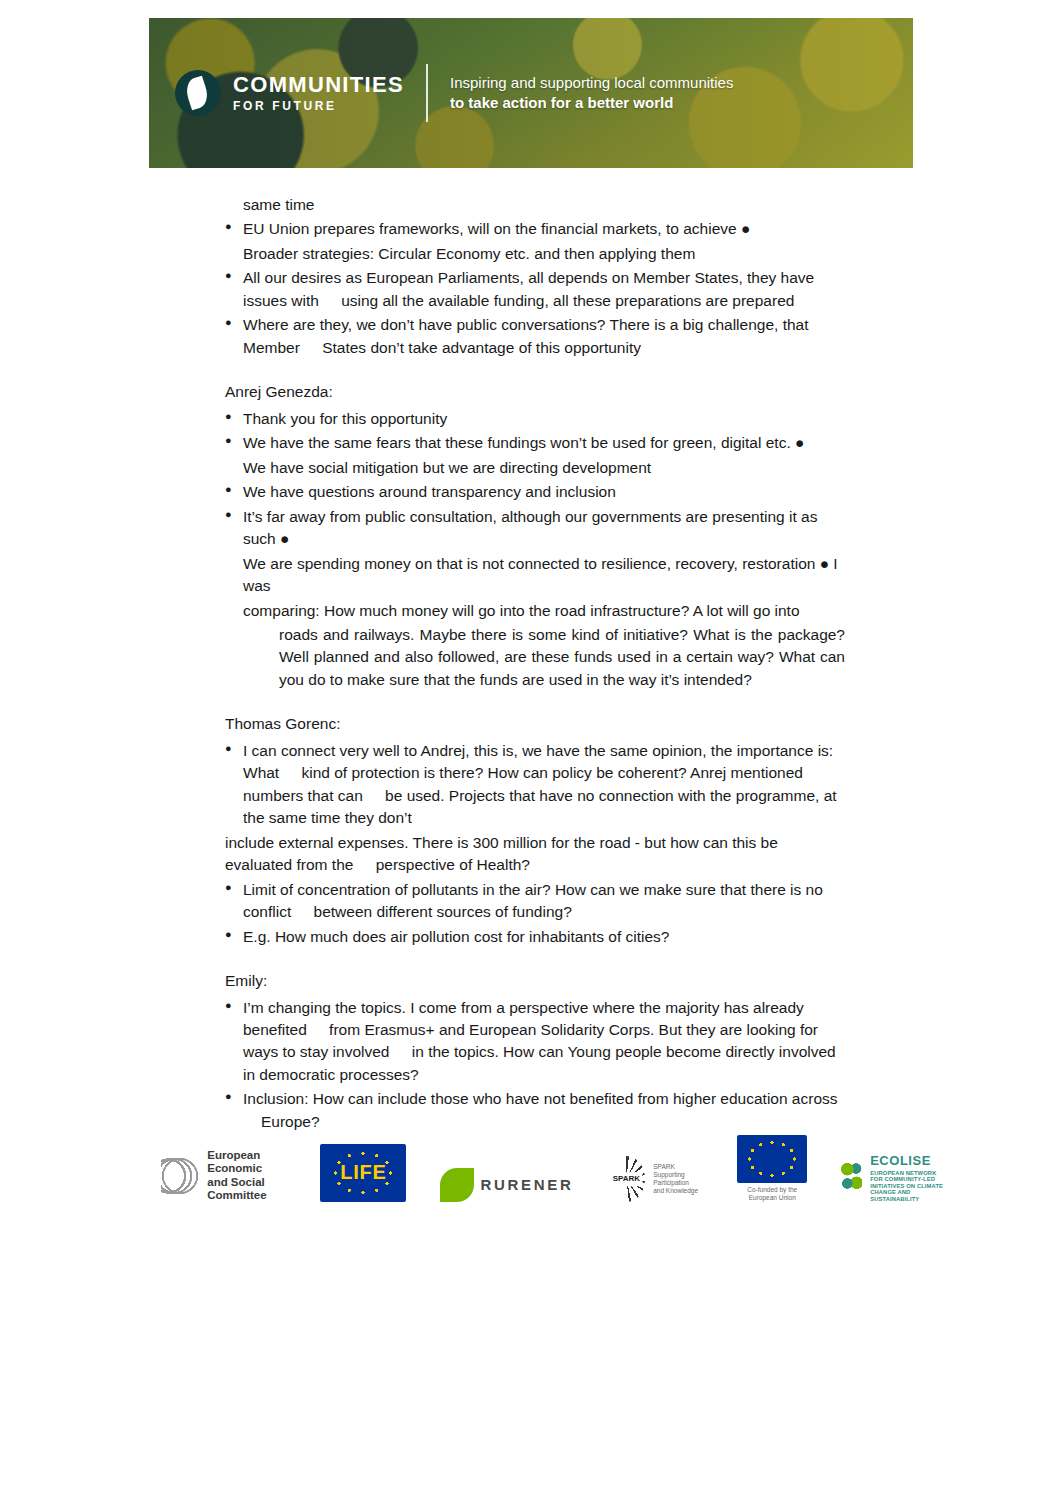COMMUNITIES FOR FUTURE
Inspiring and supporting local communities
to take action for a better world
same time
EU Union prepares frameworks, will on the financial markets, to achieve ●
Broader strategies: Circular Economy etc. and then applying them
All our desires as European Parliaments, all depends on Member States, they have issues with using all the available funding, all these preparations are prepared
Where are they, we don’t have public conversations? There is a big challenge, that Member States don’t take advantage of this opportunity
Anrej Genezda:
Thank you for this opportunity
We have the same fears that these fundings won’t be used for green, digital etc. ●
We have social mitigation but we are directing development
We have questions around transparency and inclusion
It’s far away from public consultation, although our governments are presenting it as such ●
We are spending money on that is not connected to resilience, recovery, restoration ● I was
comparing: How much money will go into the road infrastructure? A lot will go into
roads and railways. Maybe there is some kind of initiative? What is the package? Well planned and also followed, are these funds used in a certain way? What can you do to make sure that the funds are used in the way it’s intended?
Thomas Gorenc:
I can connect very well to Andrej, this is, we have the same opinion, the importance is: What kind of protection is there? How can policy be coherent? Anrej mentioned numbers that can be used. Projects that have no connection with the programme, at the same time they don’t
include external expenses. There is 300 million for the road - but how can this be evaluated from the perspective of Health?
Limit of concentration of pollutants in the air? How can we make sure that there is no conflict between different sources of funding?
E.g. How much does air pollution cost for inhabitants of cities?
Emily:
I’m changing the topics. I come from a perspective where the majority has already benefited from Erasmus+ and European Solidarity Corps. But they are looking for ways to stay involved in the topics. How can Young people become directly involved in democratic processes?
Inclusion: How can include those who have not benefited from higher education across Europe?
European Economic
and Social Committee
LIFE
RURENER
SPARK
Supporting Participation
and Knowledge
Co-funded by the
European Union
ECOLISE EUROPEAN NETWORK FOR COMMUNITY-LED INITIATIVES ON CLIMATE CHANGE AND SUSTAINABILITY